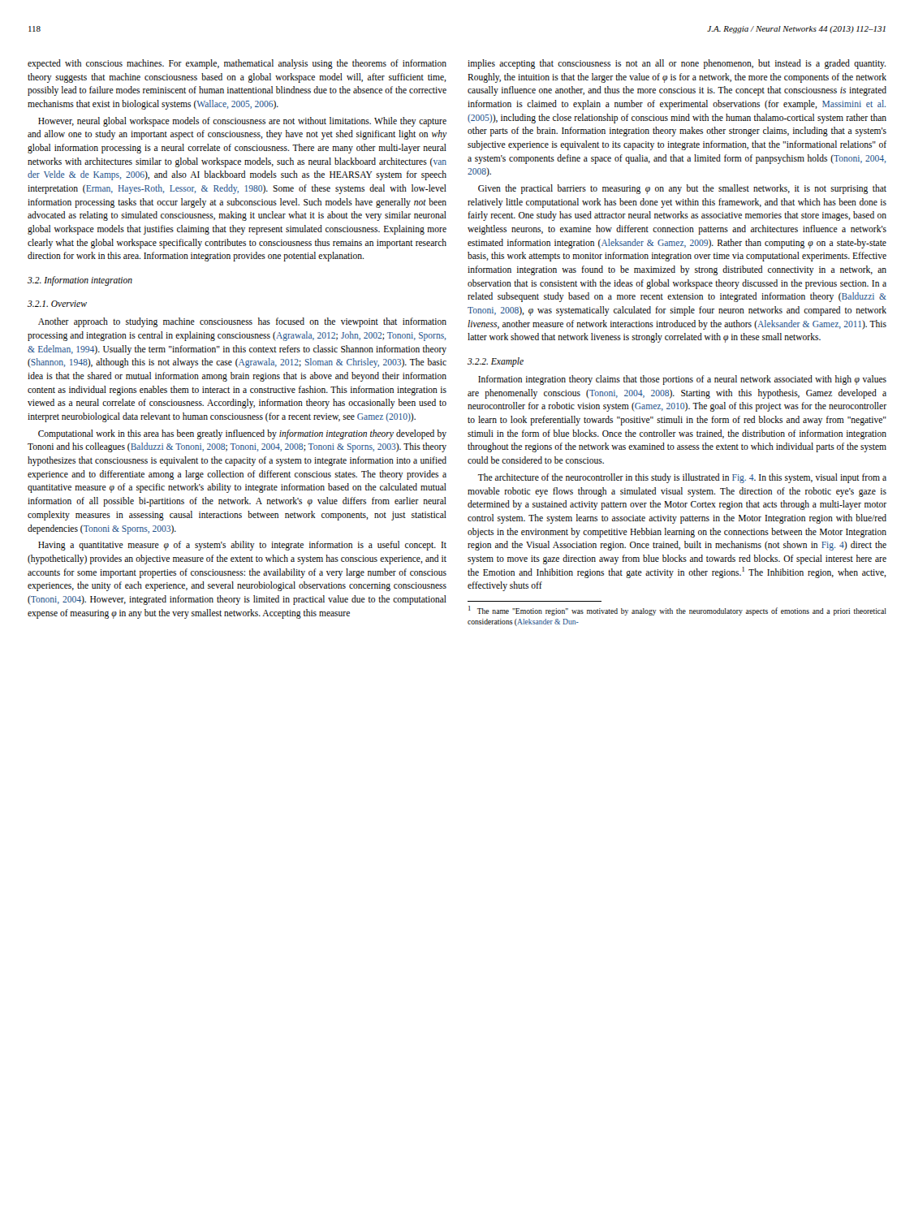118 J.A. Reggia / Neural Networks 44 (2013) 112–131
expected with conscious machines. For example, mathematical analysis using the theorems of information theory suggests that machine consciousness based on a global workspace model will, after sufficient time, possibly lead to failure modes reminiscent of human inattentional blindness due to the absence of the corrective mechanisms that exist in biological systems (Wallace, 2005, 2006).
However, neural global workspace models of consciousness are not without limitations. While they capture and allow one to study an important aspect of consciousness, they have not yet shed significant light on why global information processing is a neural correlate of consciousness. There are many other multi-layer neural networks with architectures similar to global workspace models, such as neural blackboard architectures (van der Velde & de Kamps, 2006), and also AI blackboard models such as the HEARSAY system for speech interpretation (Erman, Hayes-Roth, Lessor, & Reddy, 1980). Some of these systems deal with low-level information processing tasks that occur largely at a subconscious level. Such models have generally not been advocated as relating to simulated consciousness, making it unclear what it is about the very similar neuronal global workspace models that justifies claiming that they represent simulated consciousness. Explaining more clearly what the global workspace specifically contributes to consciousness thus remains an important research direction for work in this area. Information integration provides one potential explanation.
3.2. Information integration
3.2.1. Overview
Another approach to studying machine consciousness has focused on the viewpoint that information processing and integration is central in explaining consciousness (Agrawala, 2012; John, 2002; Tononi, Sporns, & Edelman, 1994). Usually the term "information" in this context refers to classic Shannon information theory (Shannon, 1948), although this is not always the case (Agrawala, 2012; Sloman & Chrisley, 2003). The basic idea is that the shared or mutual information among brain regions that is above and beyond their information content as individual regions enables them to interact in a constructive fashion. This information integration is viewed as a neural correlate of consciousness. Accordingly, information theory has occasionally been used to interpret neurobiological data relevant to human consciousness (for a recent review, see Gamez (2010)).
Computational work in this area has been greatly influenced by information integration theory developed by Tononi and his colleagues (Balduzzi & Tononi, 2008; Tononi, 2004, 2008; Tononi & Sporns, 2003). This theory hypothesizes that consciousness is equivalent to the capacity of a system to integrate information into a unified experience and to differentiate among a large collection of different conscious states. The theory provides a quantitative measure φ of a specific network's ability to integrate information based on the calculated mutual information of all possible bi-partitions of the network. A network's φ value differs from earlier neural complexity measures in assessing causal interactions between network components, not just statistical dependencies (Tononi & Sporns, 2003).
Having a quantitative measure φ of a system's ability to integrate information is a useful concept. It (hypothetically) provides an objective measure of the extent to which a system has conscious experience, and it accounts for some important properties of consciousness: the availability of a very large number of conscious experiences, the unity of each experience, and several neurobiological observations concerning consciousness (Tononi, 2004). However, integrated information theory is limited in practical value due to the computational expense of measuring φ in any but the very smallest networks. Accepting this measure
implies accepting that consciousness is not an all or none phenomenon, but instead is a graded quantity. Roughly, the intuition is that the larger the value of φ is for a network, the more the components of the network causally influence one another, and thus the more conscious it is. The concept that consciousness is integrated information is claimed to explain a number of experimental observations (for example, Massimini et al. (2005)), including the close relationship of conscious mind with the human thalamo-cortical system rather than other parts of the brain. Information integration theory makes other stronger claims, including that a system's subjective experience is equivalent to its capacity to integrate information, that the "informational relations" of a system's components define a space of qualia, and that a limited form of panpsychism holds (Tononi, 2004, 2008).
Given the practical barriers to measuring φ on any but the smallest networks, it is not surprising that relatively little computational work has been done yet within this framework, and that which has been done is fairly recent. One study has used attractor neural networks as associative memories that store images, based on weightless neurons, to examine how different connection patterns and architectures influence a network's estimated information integration (Aleksander & Gamez, 2009). Rather than computing φ on a state-by-state basis, this work attempts to monitor information integration over time via computational experiments. Effective information integration was found to be maximized by strong distributed connectivity in a network, an observation that is consistent with the ideas of global workspace theory discussed in the previous section. In a related subsequent study based on a more recent extension to integrated information theory (Balduzzi & Tononi, 2008), φ was systematically calculated for simple four neuron networks and compared to network liveness, another measure of network interactions introduced by the authors (Aleksander & Gamez, 2011). This latter work showed that network liveness is strongly correlated with φ in these small networks.
3.2.2. Example
Information integration theory claims that those portions of a neural network associated with high φ values are phenomenally conscious (Tononi, 2004, 2008). Starting with this hypothesis, Gamez developed a neurocontroller for a robotic vision system (Gamez, 2010). The goal of this project was for the neurocontroller to learn to look preferentially towards "positive" stimuli in the form of red blocks and away from "negative" stimuli in the form of blue blocks. Once the controller was trained, the distribution of information integration throughout the regions of the network was examined to assess the extent to which individual parts of the system could be considered to be conscious.
The architecture of the neurocontroller in this study is illustrated in Fig. 4. In this system, visual input from a movable robotic eye flows through a simulated visual system. The direction of the robotic eye's gaze is determined by a sustained activity pattern over the Motor Cortex region that acts through a multi-layer motor control system. The system learns to associate activity patterns in the Motor Integration region with blue/red objects in the environment by competitive Hebbian learning on the connections between the Motor Integration region and the Visual Association region. Once trained, built in mechanisms (not shown in Fig. 4) direct the system to move its gaze direction away from blue blocks and towards red blocks. Of special interest here are the Emotion and Inhibition regions that gate activity in other regions.1 The Inhibition region, when active, effectively shuts off
1 The name "Emotion region" was motivated by analogy with the neuromodulatory aspects of emotions and a priori theoretical considerations (Aleksander & Dun-